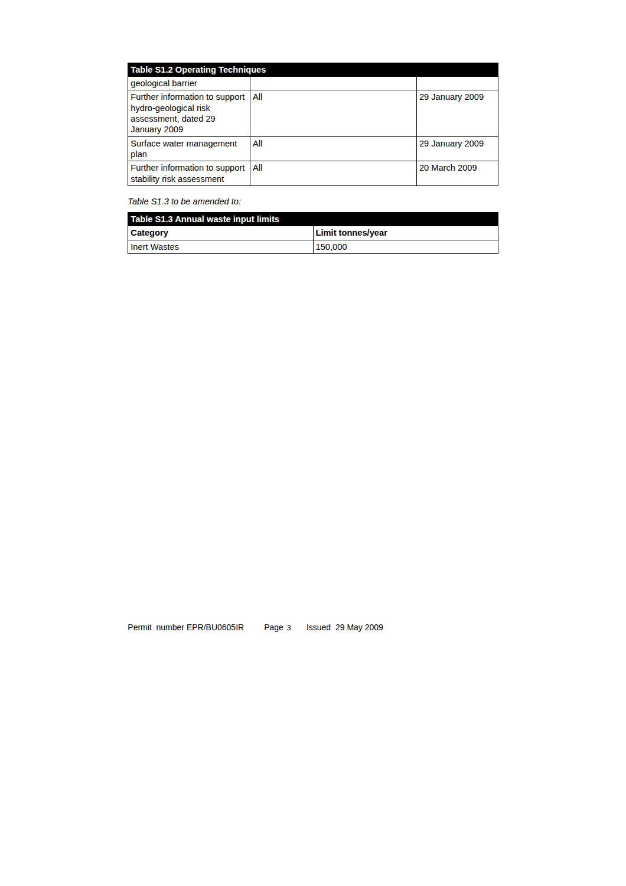| Table S1.2 Operating Techniques |
| geological barrier | | |
| Further information to support hydro-geological risk assessment, dated 29 January 2009 | All | 29 January 2009 |
| Surface water management plan | All | 29 January 2009 |
| Further information to support stability risk assessment | All | 20 March 2009 |
Table S1.3 to be amended to:
| Table S1.3 Annual waste input limits |
| Category | Limit tonnes/year |
| Inert Wastes | 150,000 |
Permit number EPR/BU0605IR Page3 Issued 29 May 2009